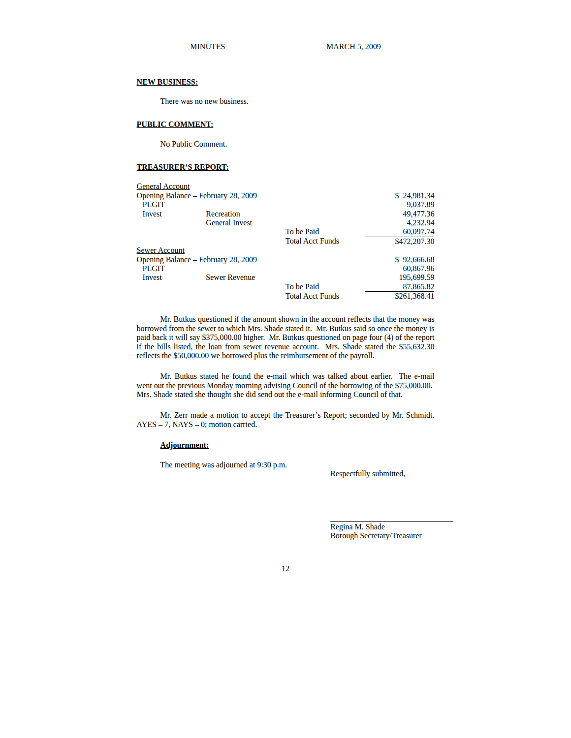MINUTES MARCH 5, 2009
New Business:
There was no new business.
Public Comment:
No Public Comment.
Treasurer’s Report:
| General Account | |
| Opening Balance – February 28, 2009 | $ 24,981.34 |
| PLGIT | | | 9,037.89 |
| Invest | Recreation | | 49,477.36 |
| | General Invest | | 4,232.94 |
| | | To be Paid | 60,097.74 |
| | | Total Acct Funds | $472,207.30 |
| Sewer Account | |
| Opening Balance – February 28, 2009 | $ 92,666.68 |
| PLGIT | | | 60,867.96 |
| Invest | Sewer Revenue | | 195,699.59 |
| | | To be Paid | 87,865.82 |
| | | Total Acct Funds | $261,368.41 |
Mr. Butkus questioned if the amount shown in the account reflects that the money was borrowed from the sewer to which Mrs. Shade stated it. Mr. Butkus said so once the money is paid back it will say $375,000.00 higher. Mr. Butkus questioned on page four (4) of the report if the bills listed, the loan from sewer revenue account. Mrs. Shade stated the $55,632.30 reflects the $50,000.00 we borrowed plus the reimbursement of the payroll.
Mr. Butkus stated he found the e-mail which was talked about earlier. The e-mail went out the previous Monday morning advising Council of the borrowing of the $75,000.00. Mrs. Shade stated she thought she did send out the e-mail informing Council of that.
Mr. Zerr made a motion to accept the Treasurer’s Report; seconded by Mr. Schmidt. AYES – 7, NAYS – 0; motion carried.
Adjournment:
The meeting was adjourned at 9:30 p.m.
Respectfully submitted,
Regina M. Shade
Borough Secretary/Treasurer
12